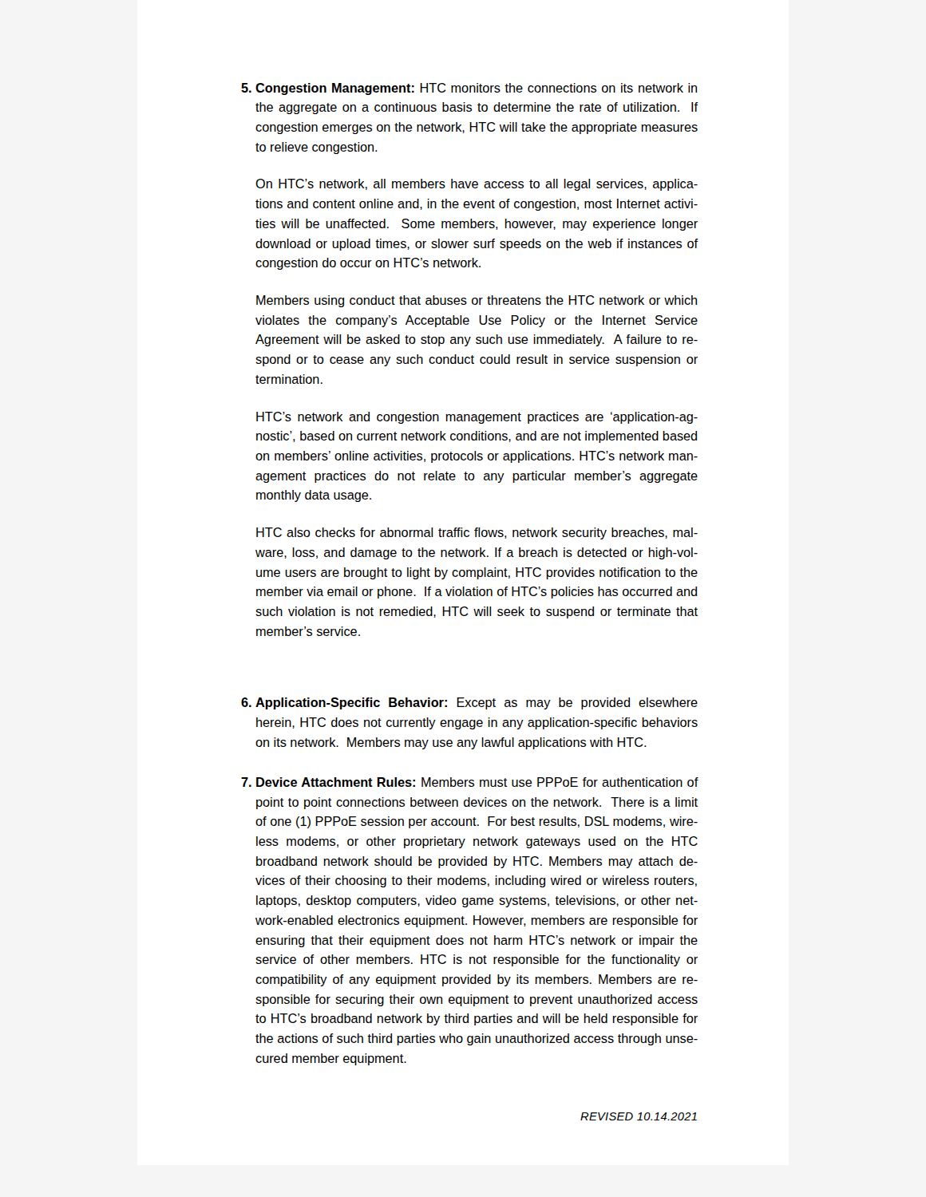Congestion Management: HTC monitors the connections on its network in the aggregate on a continuous basis to determine the rate of utilization. If congestion emerges on the network, HTC will take the appropriate measures to relieve congestion.
On HTC’s network, all members have access to all legal services, applications and content online and, in the event of congestion, most Internet activities will be unaffected. Some members, however, may experience longer download or upload times, or slower surf speeds on the web if instances of congestion do occur on HTC’s network.
Members using conduct that abuses or threatens the HTC network or which violates the company’s Acceptable Use Policy or the Internet Service Agreement will be asked to stop any such use immediately. A failure to respond or to cease any such conduct could result in service suspension or termination.
HTC’s network and congestion management practices are ‘application-agnostic’, based on current network conditions, and are not implemented based on members’ online activities, protocols or applications. HTC’s network management practices do not relate to any particular member’s aggregate monthly data usage.
HTC also checks for abnormal traffic flows, network security breaches, malware, loss, and damage to the network. If a breach is detected or high-volume users are brought to light by complaint, HTC provides notification to the member via email or phone. If a violation of HTC’s policies has occurred and such violation is not remedied, HTC will seek to suspend or terminate that member’s service.
Application-Specific Behavior: Except as may be provided elsewhere herein, HTC does not currently engage in any application-specific behaviors on its network. Members may use any lawful applications with HTC.
Device Attachment Rules: Members must use PPPoE for authentication of point to point connections between devices on the network. There is a limit of one (1) PPPoE session per account. For best results, DSL modems, wireless modems, or other proprietary network gateways used on the HTC broadband network should be provided by HTC. Members may attach devices of their choosing to their modems, including wired or wireless routers, laptops, desktop computers, video game systems, televisions, or other network-enabled electronics equipment. However, members are responsible for ensuring that their equipment does not harm HTC’s network or impair the service of other members. HTC is not responsible for the functionality or compatibility of any equipment provided by its members. Members are responsible for securing their own equipment to prevent unauthorized access to HTC’s broadband network by third parties and will be held responsible for the actions of such third parties who gain unauthorized access through unsecured member equipment.
REVISED 10.14.2021